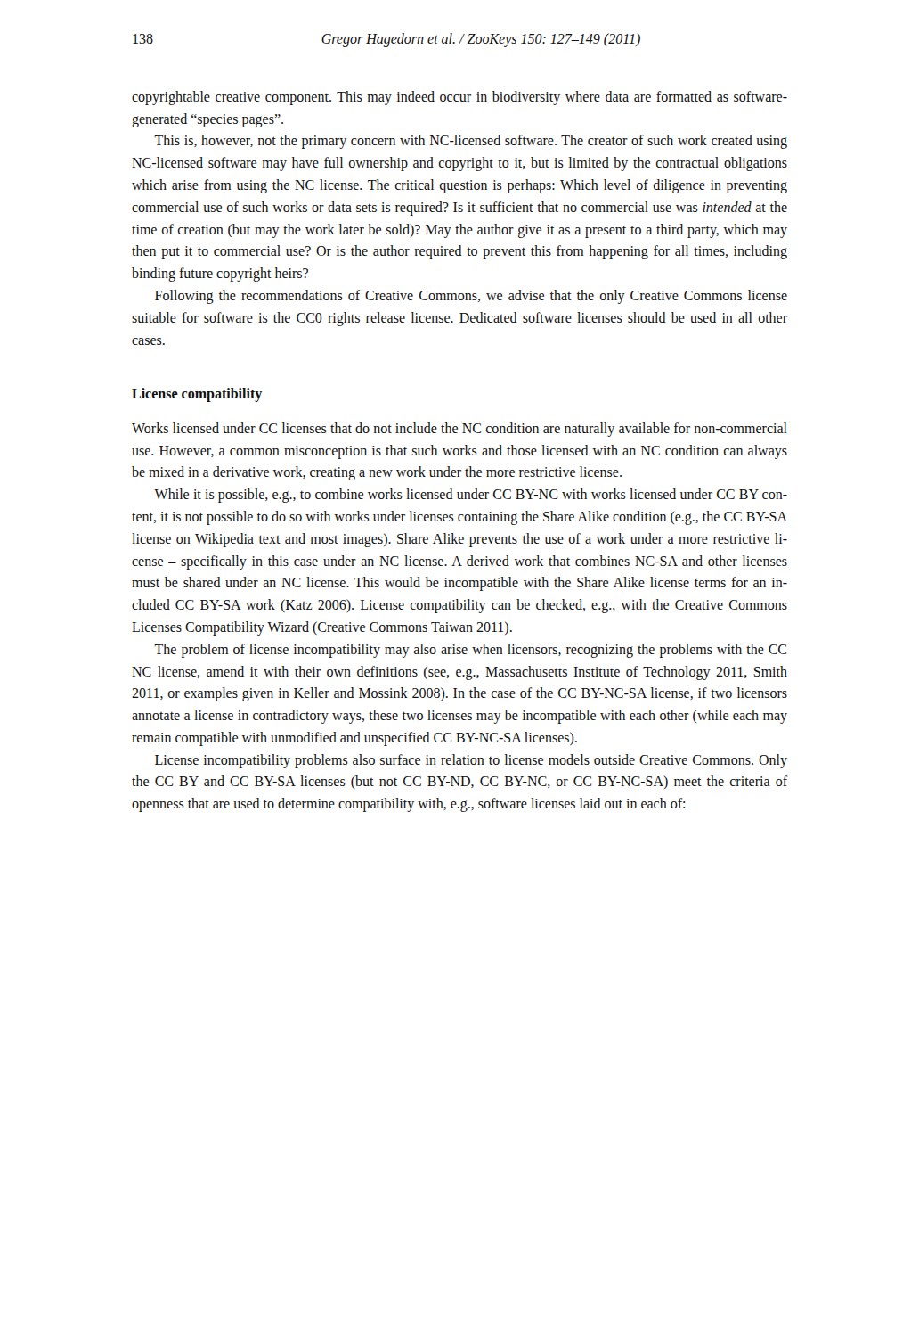138 Gregor Hagedorn et al. / ZooKeys 150: 127–149 (2011)
copyrightable creative component. This may indeed occur in biodiversity where data are formatted as software-generated “species pages”.
This is, however, not the primary concern with NC-licensed software. The creator of such work created using NC-licensed software may have full ownership and copyright to it, but is limited by the contractual obligations which arise from using the NC license. The critical question is perhaps: Which level of diligence in preventing commercial use of such works or data sets is required? Is it sufficient that no commercial use was intended at the time of creation (but may the work later be sold)? May the author give it as a present to a third party, which may then put it to commercial use? Or is the author required to prevent this from happening for all times, including binding future copyright heirs?
Following the recommendations of Creative Commons, we advise that the only Creative Commons license suitable for software is the CC0 rights release license. Dedicated software licenses should be used in all other cases.
License compatibility
Works licensed under CC licenses that do not include the NC condition are naturally available for non-commercial use. However, a common misconception is that such works and those licensed with an NC condition can always be mixed in a derivative work, creating a new work under the more restrictive license.
While it is possible, e.g., to combine works licensed under CC BY-NC with works licensed under CC BY content, it is not possible to do so with works under licenses containing the Share Alike condition (e.g., the CC BY-SA license on Wikipedia text and most images). Share Alike prevents the use of a work under a more restrictive license – specifically in this case under an NC license. A derived work that combines NC-SA and other licenses must be shared under an NC license. This would be incompatible with the Share Alike license terms for an included CC BY-SA work (Katz 2006). License compatibility can be checked, e.g., with the Creative Commons Licenses Compatibility Wizard (Creative Commons Taiwan 2011).
The problem of license incompatibility may also arise when licensors, recognizing the problems with the CC NC license, amend it with their own definitions (see, e.g., Massachusetts Institute of Technology 2011, Smith 2011, or examples given in Keller and Mossink 2008). In the case of the CC BY-NC-SA license, if two licensors annotate a license in contradictory ways, these two licenses may be incompatible with each other (while each may remain compatible with unmodified and unspecified CC BY-NC-SA licenses).
License incompatibility problems also surface in relation to license models outside Creative Commons. Only the CC BY and CC BY-SA licenses (but not CC BY-ND, CC BY-NC, or CC BY-NC-SA) meet the criteria of openness that are used to determine compatibility with, e.g., software licenses laid out in each of: